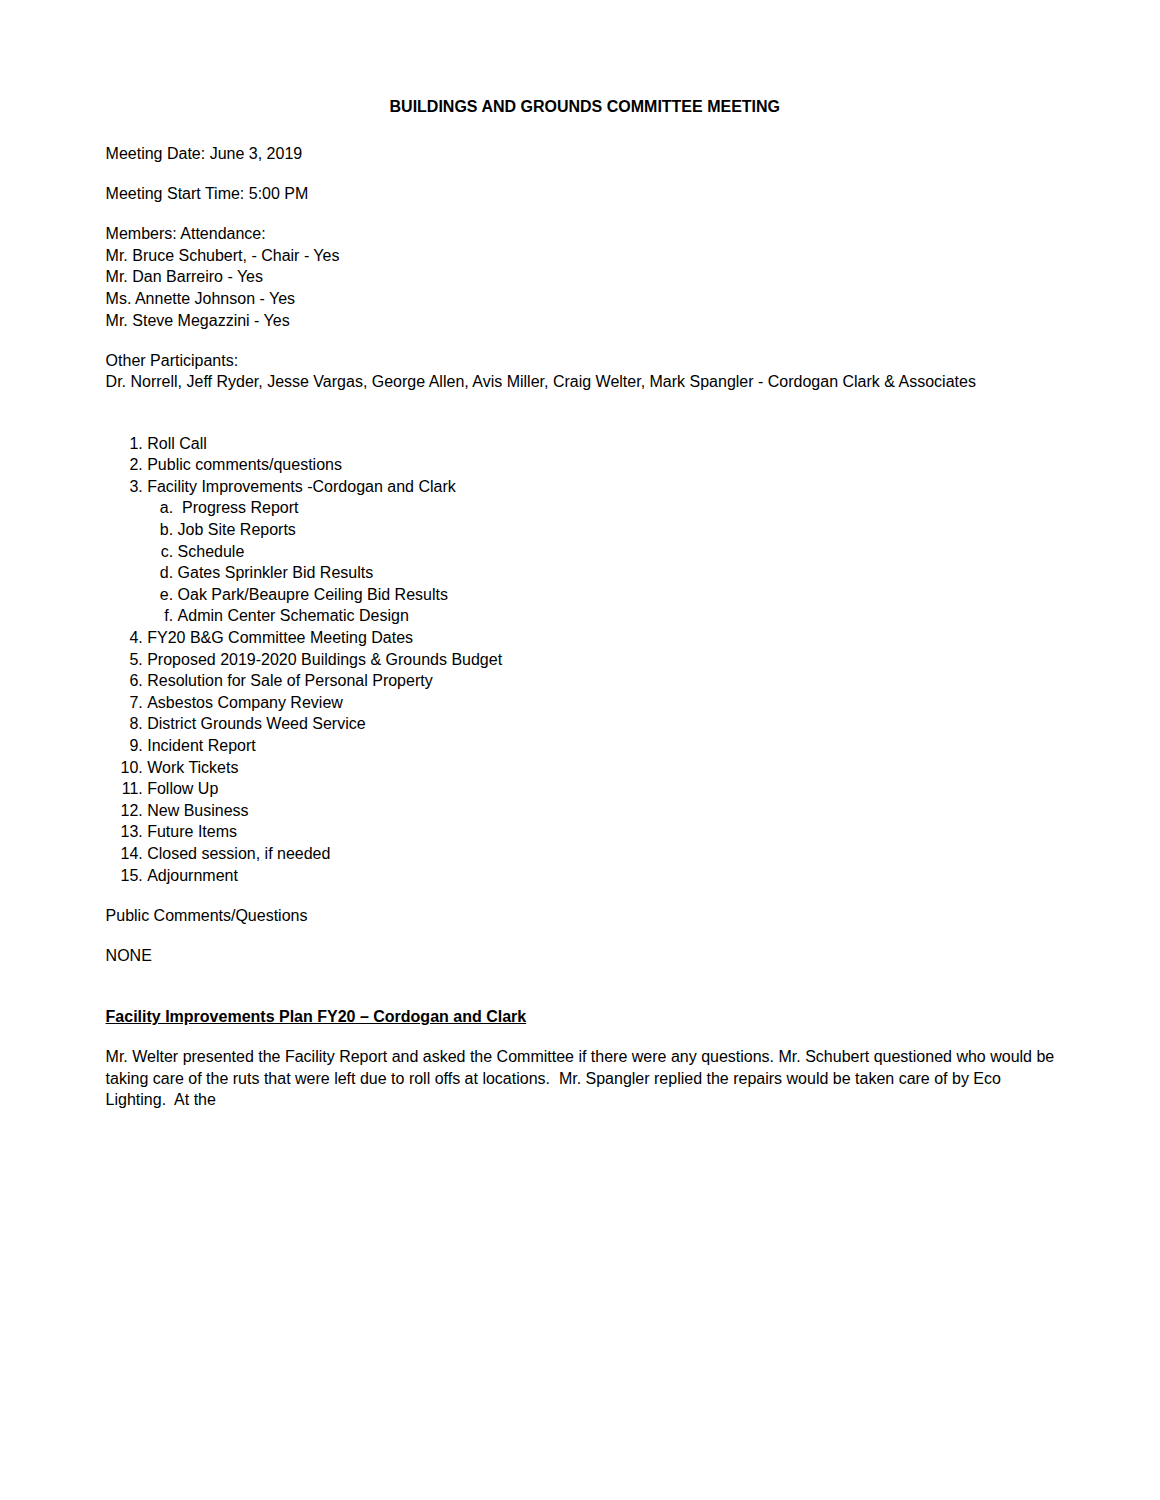BUILDINGS AND GROUNDS COMMITTEE MEETING
Meeting Date: June 3, 2019
Meeting Start Time: 5:00 PM
Members: Attendance:
Mr. Bruce Schubert, - Chair - Yes
Mr. Dan Barreiro - Yes
Ms. Annette Johnson - Yes
Mr. Steve Megazzini - Yes
Other Participants:
Dr. Norrell, Jeff Ryder, Jesse Vargas, George Allen, Avis Miller, Craig Welter, Mark Spangler - Cordogan Clark & Associates
Roll Call
Public comments/questions
Facility Improvements -Cordogan and Clark
Progress Report
Job Site Reports
Schedule
Gates Sprinkler Bid Results
Oak Park/Beaupre Ceiling Bid Results
Admin Center Schematic Design
FY20 B&G Committee Meeting Dates
Proposed 2019-2020 Buildings & Grounds Budget
Resolution for Sale of Personal Property
Asbestos Company Review
District Grounds Weed Service
Incident Report
Work Tickets
Follow Up
New Business
Future Items
Closed session, if needed
Adjournment
Public Comments/Questions
NONE
Facility Improvements Plan FY20 – Cordogan and Clark
Mr. Welter presented the Facility Report and asked the Committee if there were any questions. Mr. Schubert questioned who would be taking care of the ruts that were left due to roll offs at locations. Mr. Spangler replied the repairs would be taken care of by Eco Lighting. At the